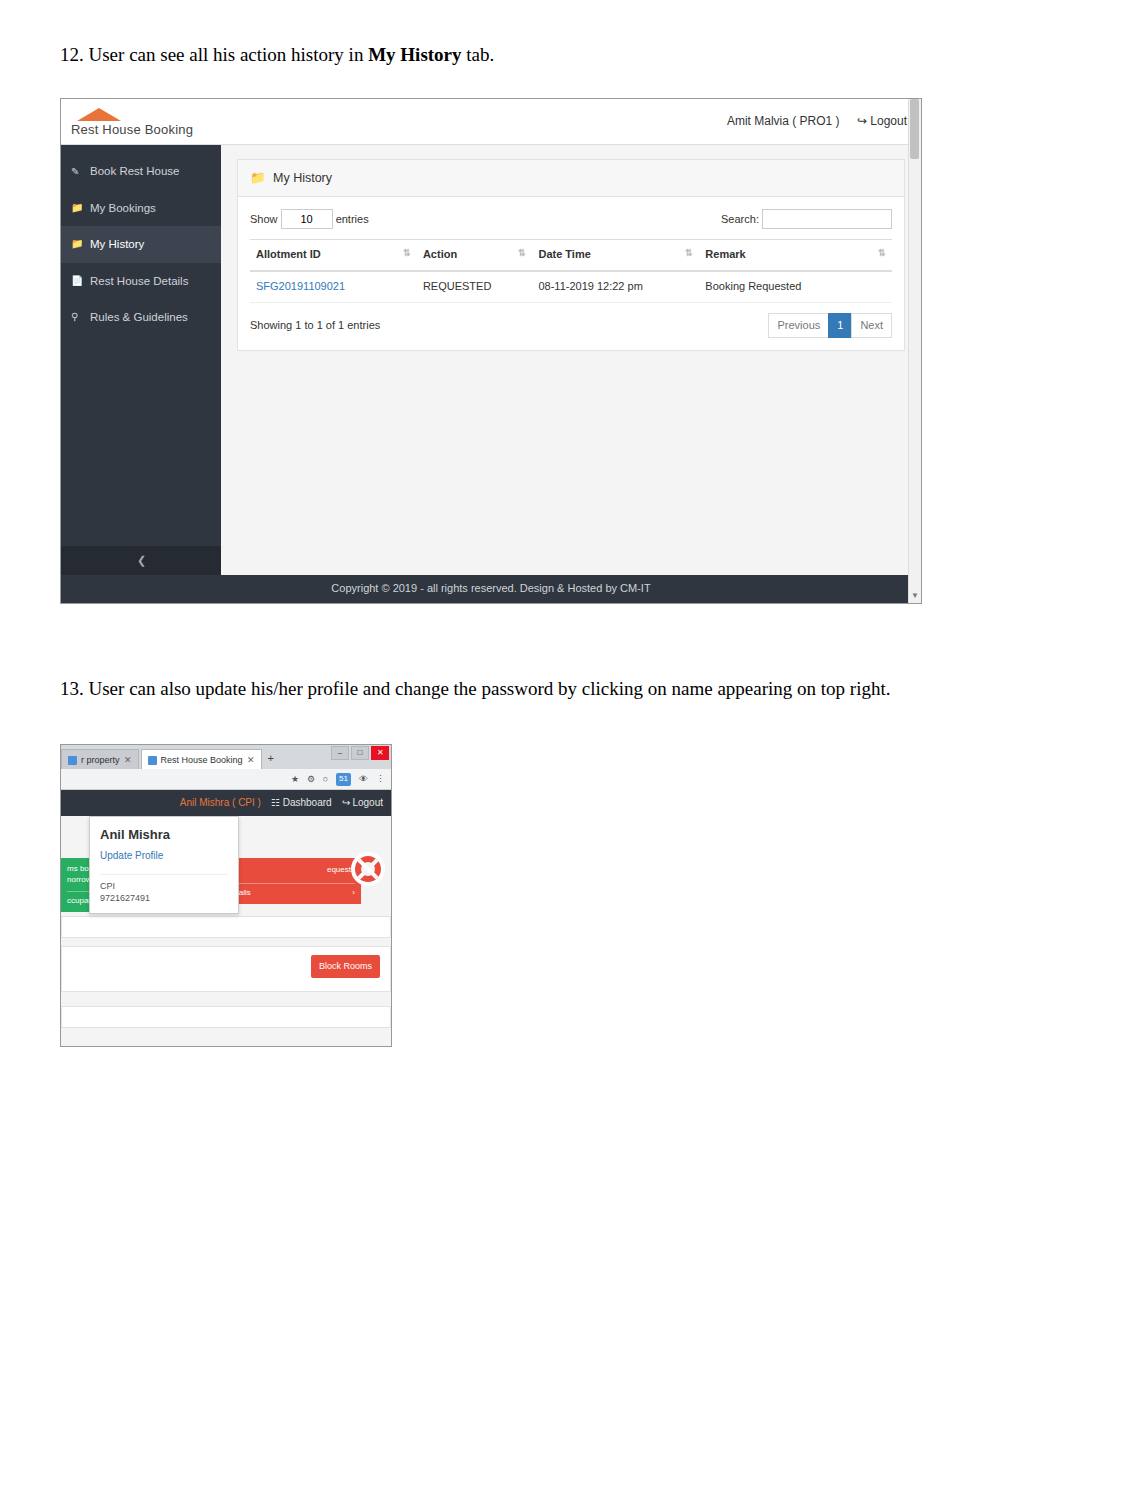12. User can see all his action history in My History tab.
Rest House Booking
Amit Malvia ( PRO1 ) ↪ Logout
✎ Book Rest House
📁 My Bookings
📁 My History
📄 Rest House Details
⚲ Rules & Guidelines
❮
📁 My History
Show entries
Search:
| Allotment ID ⇅ | Action ⇅ | Date Time ⇅ | Remark ⇅ |
| --- | --- | --- | --- |
| SFG20191109021 | REQUESTED | 08-11-2019 12:22 pm | Booking Requested |
Showing 1 to 1 of 1 entries
Previous 1 Next
Copyright © 2019 - all rights reserved. Design & Hosted by CM-IT
▲
▼
13. User can also update his/her profile and change the password by clicking on name appearing on top right.
r property ✕
Rest House Booking ✕
+
–□✕
★ ⚙ ○ 51 👁 ⋮
Anil Mishra ( CPI ) ☷ Dashboard ↪ Logout
Anil Mishra
Update Profile
CPI
9721627491
ms boo
norrow
ccupancy›
equests
View Details›
Block Rooms